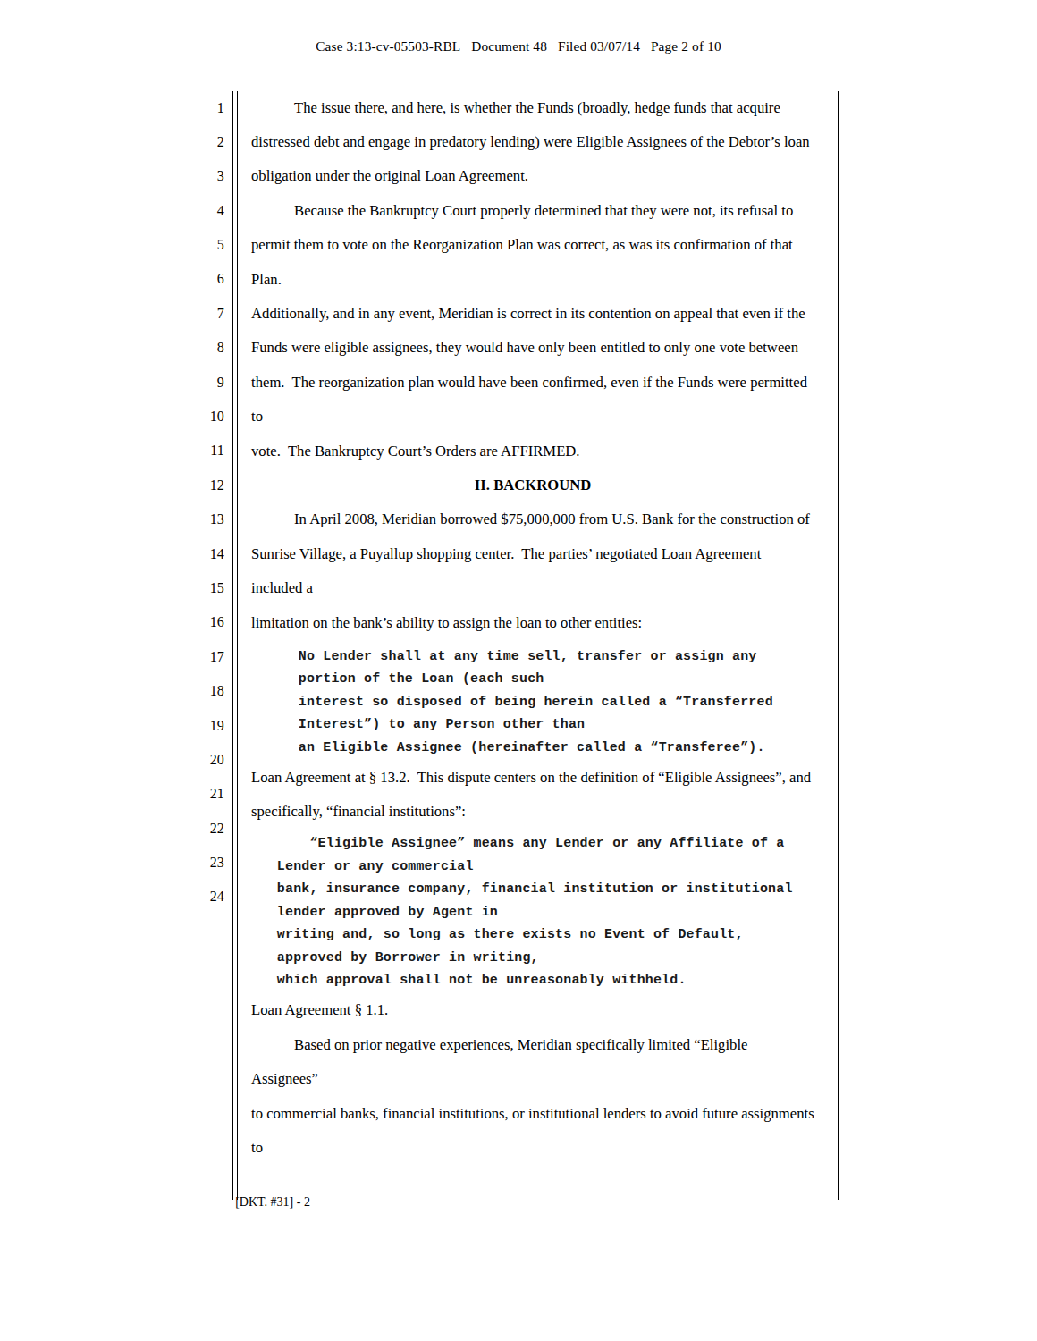Case 3:13-cv-05503-RBL Document 48 Filed 03/07/14 Page 2 of 10
1
2
3
4
5
6
7
8
9
10
11
12
13
14
15
16
17
18
19
20
21
22
23
24
The issue there, and here, is whether the Funds (broadly, hedge funds that acquire
distressed debt and engage in predatory lending) were Eligible Assignees of the Debtor’s loan
obligation under the original Loan Agreement.
Because the Bankruptcy Court properly determined that they were not, its refusal to
permit them to vote on the Reorganization Plan was correct, as was its confirmation of that Plan.
Additionally, and in any event, Meridian is correct in its contention on appeal that even if the
Funds were eligible assignees, they would have only been entitled to only one vote between
them. The reorganization plan would have been confirmed, even if the Funds were permitted to
vote. The Bankruptcy Court’s Orders are AFFIRMED.
II. BACKROUND
In April 2008, Meridian borrowed $75,000,000 from U.S. Bank for the construction of
Sunrise Village, a Puyallup shopping center. The parties’ negotiated Loan Agreement included a
limitation on the bank’s ability to assign the loan to other entities:
No Lender shall at any time sell, transfer or assign any portion of the Loan (each such
interest so disposed of being herein called a “Transferred Interest”) to any Person other than
an Eligible Assignee (hereinafter called a “Transferee”).
Loan Agreement at § 13.2. This dispute centers on the definition of “Eligible Assignees”, and
specifically, “financial institutions”:
“Eligible Assignee” means any Lender or any Affiliate of a Lender or any commercial
bank, insurance company, financial institution or institutional lender approved by Agent in
writing and, so long as there exists no Event of Default, approved by Borrower in writing,
which approval shall not be unreasonably withheld.
Loan Agreement § 1.1.
Based on prior negative experiences, Meridian specifically limited “Eligible Assignees”
to commercial banks, financial institutions, or institutional lenders to avoid future assignments to
[DKT. #31] - 2